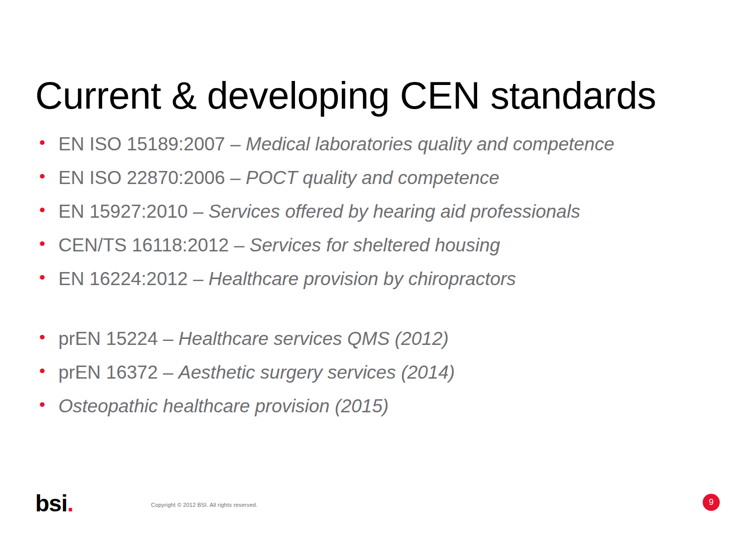Current & developing CEN standards
EN ISO 15189:2007 – Medical laboratories quality and competence
EN ISO 22870:2006 – POCT quality and competence
EN 15927:2010 – Services offered by hearing aid professionals
CEN/TS 16118:2012 – Services for sheltered housing
EN 16224:2012 – Healthcare provision by chiropractors
prEN 15224 – Healthcare services QMS (2012)
prEN 16372 – Aesthetic surgery services (2014)
Osteopathic healthcare provision (2015)
bsi.
Copyright © 2012 BSI. All rights reserved.
9